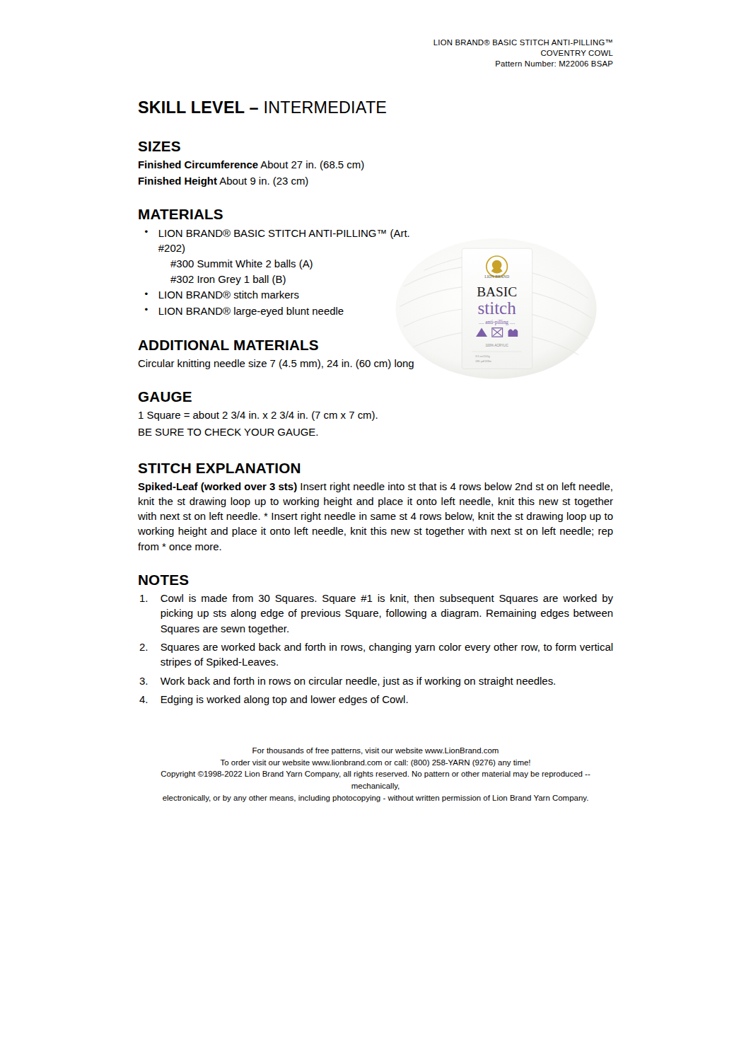LION BRAND® BASIC STITCH ANTI-PILLING™
COVENTRY COWL
Pattern Number: M22006 BSAP
SKILL LEVEL – INTERMEDIATE
SIZES
Finished Circumference About 27 in. (68.5 cm)
Finished Height About 9 in. (23 cm)
MATERIALS
LION BRAND® BASIC STITCH ANTI-PILLING™ (Art. #202) #300 Summit White 2 balls (A) #302 Iron Grey 1 ball (B)
LION BRAND® stitch markers
LION BRAND® large-eyed blunt needle
ADDITIONAL MATERIALS
Circular knitting needle size 7 (4.5 mm), 24 in. (60 cm) long
GAUGE
1 Square = about 2 3/4 in. x 2 3/4 in. (7 cm x 7 cm).
BE SURE TO CHECK YOUR GAUGE.
STITCH EXPLANATION
Spiked-Leaf (worked over 3 sts) Insert right needle into st that is 4 rows below 2nd st on left needle, knit the st drawing loop up to working height and place it onto left needle, knit this new st together with next st on left needle. * Insert right needle in same st 4 rows below, knit the st drawing loop up to working height and place it onto left needle, knit this new st together with next st on left needle; rep from * once more.
NOTES
Cowl is made from 30 Squares. Square #1 is knit, then subsequent Squares are worked by picking up sts along edge of previous Square, following a diagram. Remaining edges between Squares are sewn together.
Squares are worked back and forth in rows, changing yarn color every other row, to form vertical stripes of Spiked-Leaves.
Work back and forth in rows on circular needle, just as if working on straight needles.
Edging is worked along top and lower edges of Cowl.
For thousands of free patterns, visit our website www.LionBrand.com
To order visit our website www.lionbrand.com or call: (800) 258-YARN (9276) any time!
Copyright ©1998-2022 Lion Brand Yarn Company, all rights reserved. No pattern or other material may be reproduced -- mechanically,
electronically, or by any other means, including photocopying - without written permission of Lion Brand Yarn Company.